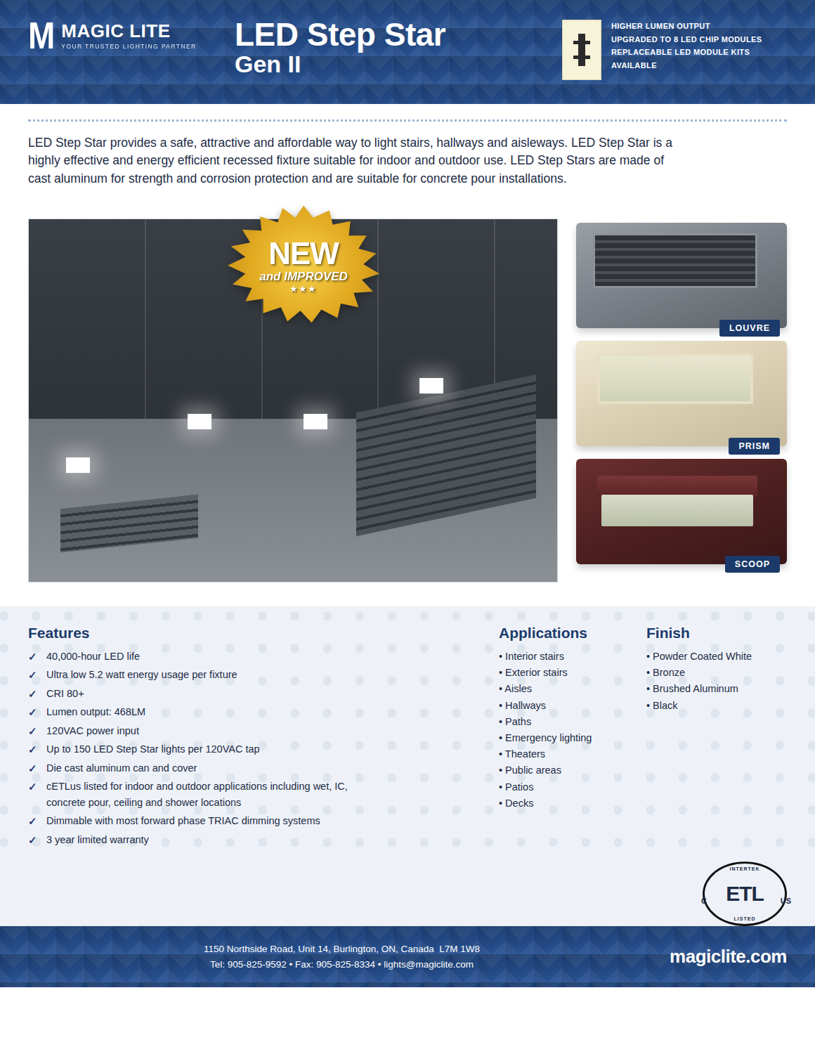M
MAGIC LITE
Your Trusted Lighting Partner
LED Step Star
Gen II
Higher lumen output
Upgraded to 8 LED chip modules
Replaceable LED module kits available
LED Step Star provides a safe, attractive and affordable way to light stairs, hallways and aisleways. LED Step Star is a highly effective and energy efficient recessed fixture suitable for indoor and outdoor use. LED Step Stars are made of cast aluminum for strength and corrosion protection and are suitable for concrete pour installations.
NEW and IMPROVED ★★★
LOUVRE
PRISM
SCOOP
Features
40,000-hour LED life
Ultra low 5.2 watt energy usage per fixture
CRI 80+
Lumen output: 468LM
120VAC power input
Up to 150 LED Step Star lights per 120VAC tap
Die cast aluminum can and cover
cETLus listed for indoor and outdoor applications including wet, IC,
concrete pour, ceiling and shower locations
Dimmable with most forward phase TRIAC dimming systems
3 year limited warranty
Applications
Interior stairs
Exterior stairs
Aisles
Hallways
Paths
Emergency lighting
Theaters
Public areas
Patios
Decks
Finish
Powder Coated White
Bronze
Brushed Aluminum
Black
C ETL US
1150 Northside Road, Unit 14, Burlington, ON, Canada L7M 1W8
Tel: 905-825-9592 • Fax: 905-825-8334 • lights@magiclite.com
magiclite.com